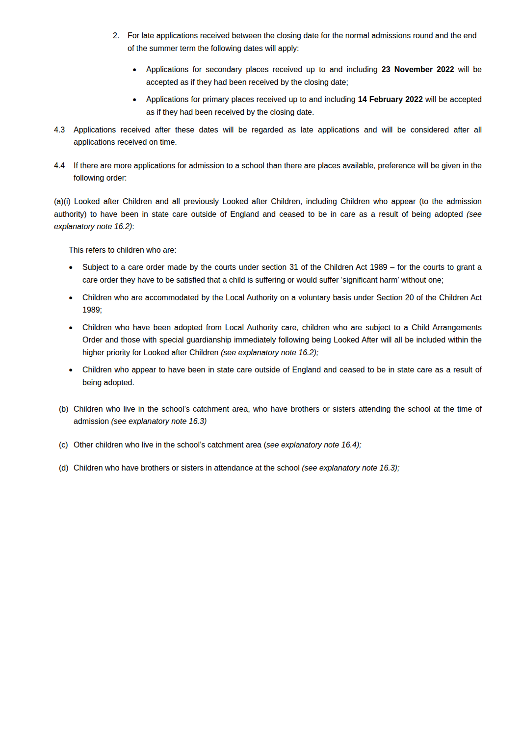2.
For late applications received between the closing date for the normal admissions round and the end of the summer term the following dates will apply:
Applications for secondary places received up to and including 23 November 2022 will be accepted as if they had been received by the closing date;
Applications for primary places received up to and including 14 February 2022 will be accepted as if they had been received by the closing date.
4.3
Applications received after these dates will be regarded as late applications and will be considered after all applications received on time.
4.4
If there are more applications for admission to a school than there are places available, preference will be given in the following order:
(a)(i) Looked after Children and all previously Looked after Children, including Children who appear (to the admission authority) to have been in state care outside of England and ceased to be in care as a result of being adopted (see explanatory note 16.2):
This refers to children who are:
Subject to a care order made by the courts under section 31 of the Children Act 1989 – for the courts to grant a care order they have to be satisfied that a child is suffering or would suffer ‘significant harm’ without one;
Children who are accommodated by the Local Authority on a voluntary basis under Section 20 of the Children Act 1989;
Children who have been adopted from Local Authority care, children who are subject to a Child Arrangements Order and those with special guardianship immediately following being Looked After will all be included within the higher priority for Looked after Children (see explanatory note 16.2);
Children who appear to have been in state care outside of England and ceased to be in state care as a result of being adopted.
(b)
Children who live in the school’s catchment area, who have brothers or sisters attending the school at the time of admission (see explanatory note 16.3)
(c)
Other children who live in the school’s catchment area (see explanatory note 16.4);
(d)
Children who have brothers or sisters in attendance at the school (see explanatory note 16.3);